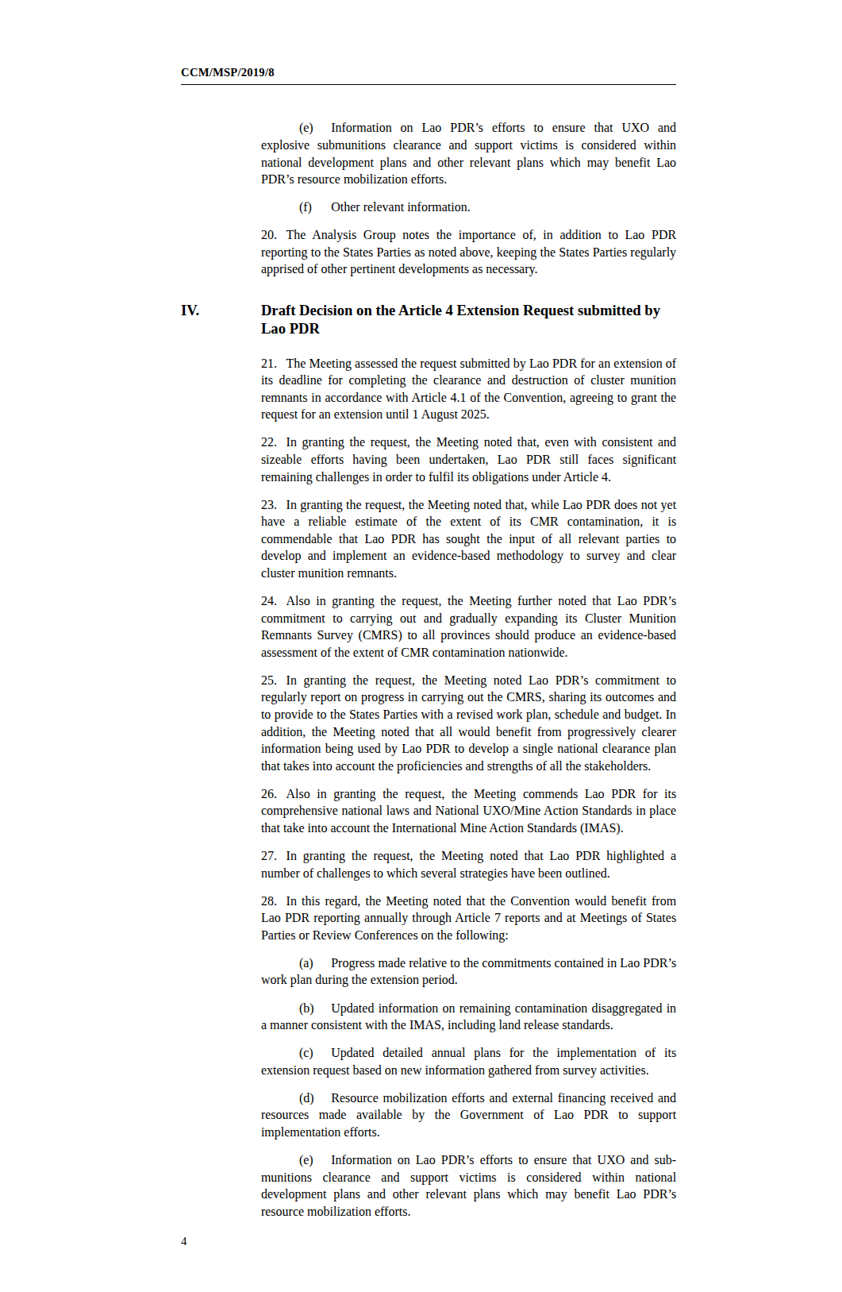CCM/MSP/2019/8
(e) Information on Lao PDR’s efforts to ensure that UXO and explosive submunitions clearance and support victims is considered within national development plans and other relevant plans which may benefit Lao PDR’s resource mobilization efforts.
(f) Other relevant information.
20. The Analysis Group notes the importance of, in addition to Lao PDR reporting to the States Parties as noted above, keeping the States Parties regularly apprised of other pertinent developments as necessary.
IV. Draft Decision on the Article 4 Extension Request submitted by Lao PDR
21. The Meeting assessed the request submitted by Lao PDR for an extension of its deadline for completing the clearance and destruction of cluster munition remnants in accordance with Article 4.1 of the Convention, agreeing to grant the request for an extension until 1 August 2025.
22. In granting the request, the Meeting noted that, even with consistent and sizeable efforts having been undertaken, Lao PDR still faces significant remaining challenges in order to fulfil its obligations under Article 4.
23. In granting the request, the Meeting noted that, while Lao PDR does not yet have a reliable estimate of the extent of its CMR contamination, it is commendable that Lao PDR has sought the input of all relevant parties to develop and implement an evidence-based methodology to survey and clear cluster munition remnants.
24. Also in granting the request, the Meeting further noted that Lao PDR’s commitment to carrying out and gradually expanding its Cluster Munition Remnants Survey (CMRS) to all provinces should produce an evidence-based assessment of the extent of CMR contamination nationwide.
25. In granting the request, the Meeting noted Lao PDR’s commitment to regularly report on progress in carrying out the CMRS, sharing its outcomes and to provide to the States Parties with a revised work plan, schedule and budget. In addition, the Meeting noted that all would benefit from progressively clearer information being used by Lao PDR to develop a single national clearance plan that takes into account the proficiencies and strengths of all the stakeholders.
26. Also in granting the request, the Meeting commends Lao PDR for its comprehensive national laws and National UXO/Mine Action Standards in place that take into account the International Mine Action Standards (IMAS).
27. In granting the request, the Meeting noted that Lao PDR highlighted a number of challenges to which several strategies have been outlined.
28. In this regard, the Meeting noted that the Convention would benefit from Lao PDR reporting annually through Article 7 reports and at Meetings of States Parties or Review Conferences on the following:
(a) Progress made relative to the commitments contained in Lao PDR’s work plan during the extension period.
(b) Updated information on remaining contamination disaggregated in a manner consistent with the IMAS, including land release standards.
(c) Updated detailed annual plans for the implementation of its extension request based on new information gathered from survey activities.
(d) Resource mobilization efforts and external financing received and resources made available by the Government of Lao PDR to support implementation efforts.
(e) Information on Lao PDR’s efforts to ensure that UXO and sub-munitions clearance and support victims is considered within national development plans and other relevant plans which may benefit Lao PDR’s resource mobilization efforts.
4